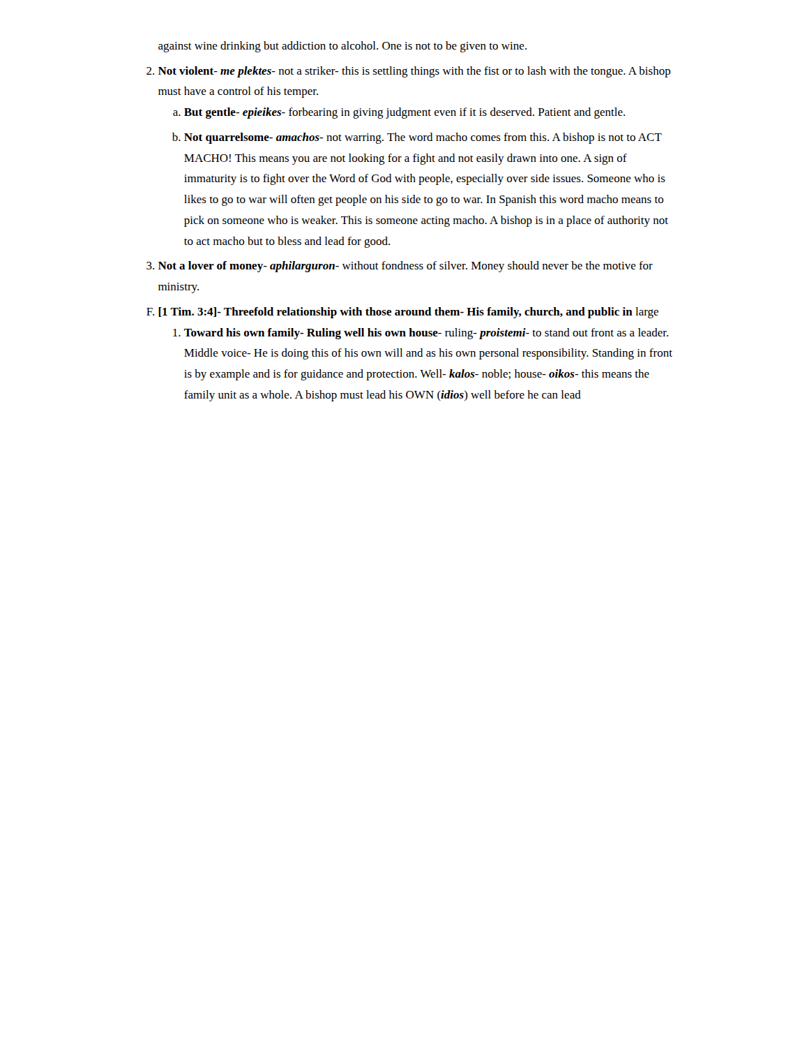against wine drinking but addiction to alcohol. One is not to be given to wine.
Not violent- me plektes- not a striker- this is settling things with the fist or to lash with the tongue. A bishop must have a control of his temper.
But gentle- epieikes- forbearing in giving judgment even if it is deserved. Patient and gentle.
Not quarrelsome- amachos- not warring. The word macho comes from this. A bishop is not to ACT MACHO! This means you are not looking for a fight and not easily drawn into one. A sign of immaturity is to fight over the Word of God with people, especially over side issues. Someone who is likes to go to war will often get people on his side to go to war. In Spanish this word macho means to pick on someone who is weaker. This is someone acting macho. A bishop is in a place of authority not to act macho but to bless and lead for good.
Not a lover of money- aphilarguron- without fondness of silver. Money should never be the motive for ministry.
[1 Tim. 3:4]- Threefold relationship with those around them- His family, church, and public in large
Toward his own family- Ruling well his own house- ruling- proistemi- to stand out front as a leader. Middle voice- He is doing this of his own will and as his own personal responsibility. Standing in front is by example and is for guidance and protection. Well- kalos- noble; house- oikos- this means the family unit as a whole. A bishop must lead his OWN (idios) well before he can lead